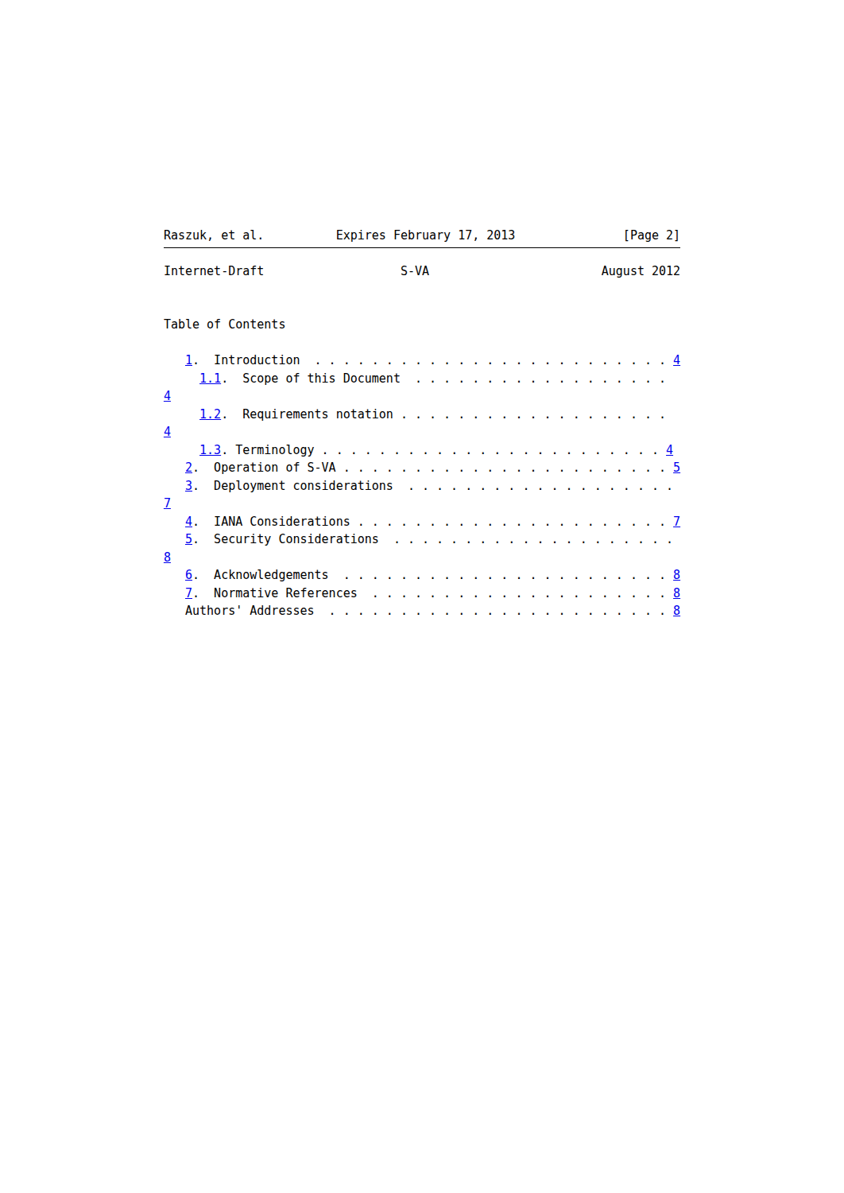Raszuk, et al.          Expires February 17, 2013               [Page 2]
Internet-Draft                   S-VA                        August 2012


Table of Contents

   1.  Introduction  . . . . . . . . . . . . . . . . . . . . . . . . . 4
     1.1.  Scope of this Document  . . . . . . . . . . . . . . . . . . 4
     1.2.  Requirements notation . . . . . . . . . . . . . . . . . . . 4
     1.3. Terminology . . . . . . . . . . . . . . . . . . . . . . . . 4
   2.  Operation of S-VA . . . . . . . . . . . . . . . . . . . . . . . 5
   3.  Deployment considerations  . . . . . . . . . . . . . . . . . . . 7
   4.  IANA Considerations . . . . . . . . . . . . . . . . . . . . . . 7
   5.  Security Considerations  . . . . . . . . . . . . . . . . . . . . 8
   6.  Acknowledgements  . . . . . . . . . . . . . . . . . . . . . . . 8
   7.  Normative References  . . . . . . . . . . . . . . . . . . . . . 8
   Authors' Addresses  . . . . . . . . . . . . . . . . . . . . . . . . 8